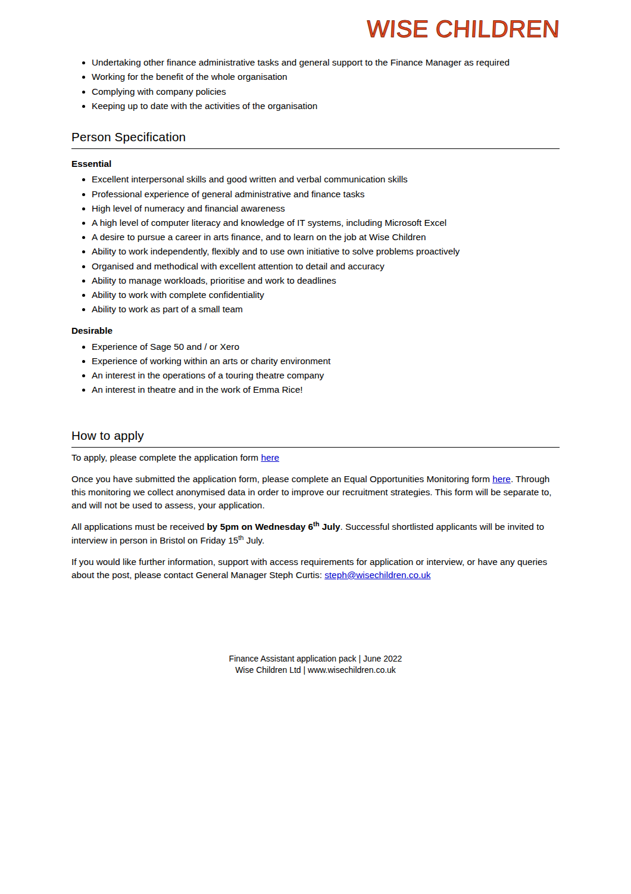WISE CHILDREN
Undertaking other finance administrative tasks and general support to the Finance Manager as required
Working for the benefit of the whole organisation
Complying with company policies
Keeping up to date with the activities of the organisation
Person Specification
Essential
Excellent interpersonal skills and good written and verbal communication skills
Professional experience of general administrative and finance tasks
High level of numeracy and financial awareness
A high level of computer literacy and knowledge of IT systems, including Microsoft Excel
A desire to pursue a career in arts finance, and to learn on the job at Wise Children
Ability to work independently, flexibly and to use own initiative to solve problems proactively
Organised and methodical with excellent attention to detail and accuracy
Ability to manage workloads, prioritise and work to deadlines
Ability to work with complete confidentiality
Ability to work as part of a small team
Desirable
Experience of Sage 50 and / or Xero
Experience of working within an arts or charity environment
An interest in the operations of a touring theatre company
An interest in theatre and in the work of Emma Rice!
How to apply
To apply, please complete the application form here
Once you have submitted the application form, please complete an Equal Opportunities Monitoring form here. Through this monitoring we collect anonymised data in order to improve our recruitment strategies. This form will be separate to, and will not be used to assess, your application.
All applications must be received by 5pm on Wednesday 6th July. Successful shortlisted applicants will be invited to interview in person in Bristol on Friday 15th July.
If you would like further information, support with access requirements for application or interview, or have any queries about the post, please contact General Manager Steph Curtis: steph@wisechildren.co.uk
Finance Assistant application pack | June 2022
Wise Children Ltd | www.wisechildren.co.uk